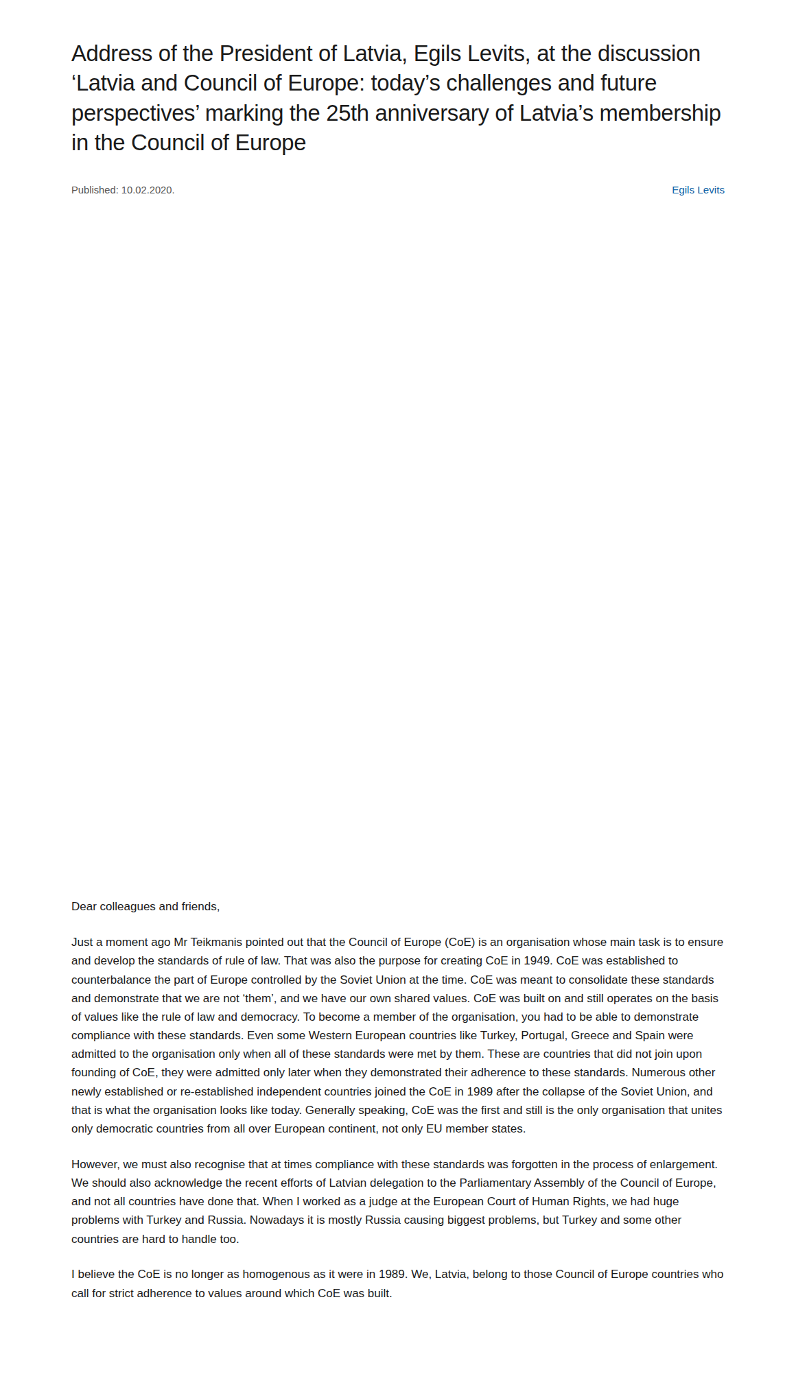Address of the President of Latvia, Egils Levits, at the discussion ‘Latvia and Council of Europe: today’s challenges and future perspectives’ marking the 25th anniversary of Latvia’s membership in the Council of Europe
Published: 10.02.2020.
Egils Levits
Dear colleagues and friends,
Just a moment ago Mr Teikmanis pointed out that the Council of Europe (CoE) is an organisation whose main task is to ensure and develop the standards of rule of law. That was also the purpose for creating CoE in 1949. CoE was established to counterbalance the part of Europe controlled by the Soviet Union at the time. CoE was meant to consolidate these standards and demonstrate that we are not ‘them’, and we have our own shared values. CoE was built on and still operates on the basis of values like the rule of law and democracy. To become a member of the organisation, you had to be able to demonstrate compliance with these standards. Even some Western European countries like Turkey, Portugal, Greece and Spain were admitted to the organisation only when all of these standards were met by them. These are countries that did not join upon founding of CoE, they were admitted only later when they demonstrated their adherence to these standards. Numerous other newly established or re-established independent countries joined the CoE in 1989 after the collapse of the Soviet Union, and that is what the organisation looks like today. Generally speaking, CoE was the first and still is the only organisation that unites only democratic countries from all over European continent, not only EU member states.
However, we must also recognise that at times compliance with these standards was forgotten in the process of enlargement. We should also acknowledge the recent efforts of Latvian delegation to the Parliamentary Assembly of the Council of Europe, and not all countries have done that. When I worked as a judge at the European Court of Human Rights, we had huge problems with Turkey and Russia. Nowadays it is mostly Russia causing biggest problems, but Turkey and some other countries are hard to handle too.
I believe the CoE is no longer as homogenous as it were in 1989. We, Latvia, belong to those Council of Europe countries who call for strict adherence to values around which CoE was built.